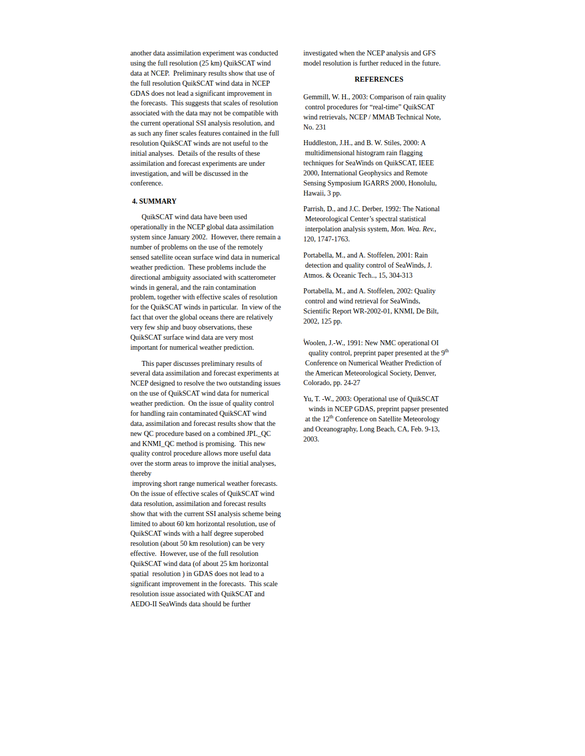another data assimilation experiment was conducted using the full resolution (25 km) QuikSCAT wind data at NCEP. Preliminary results show that use of the full resolution QuikSCAT wind data in NCEP GDAS does not lead a significant improvement in the forecasts. This suggests that scales of resolution associated with the data may not be compatible with the current operational SSI analysis resolution, and as such any finer scales features contained in the full resolution QuikSCAT winds are not useful to the initial analyses. Details of the results of these assimilation and forecast experiments are under investigation, and will be discussed in the conference.
4. SUMMARY
QuikSCAT wind data have been used operationally in the NCEP global data assimilation system since January 2002. However, there remain a number of problems on the use of the remotely sensed satellite ocean surface wind data in numerical weather prediction. These problems include the directional ambiguity associated with scatterometer winds in general, and the rain contamination problem, together with effective scales of resolution for the QuikSCAT winds in particular. In view of the fact that over the global oceans there are relatively very few ship and buoy observations, these QuikSCAT surface wind data are very most important for numerical weather prediction.
This paper discusses preliminary results of several data assimilation and forecast experiments at NCEP designed to resolve the two outstanding issues on the use of QuikSCAT wind data for numerical weather prediction. On the issue of quality control for handling rain contaminated QuikSCAT wind data, assimilation and forecast results show that the new QC procedure based on a combined JPL_QC and KNMI_QC method is promising. This new quality control procedure allows more useful data over the storm areas to improve the initial analyses, thereby
improving short range numerical weather forecasts. On the issue of effective scales of QuikSCAT wind data resolution, assimilation and forecast results show that with the current SSI analysis scheme being limited to about 60 km horizontal resolution, use of QuikSCAT winds with a half degree superobed resolution (about 50 km resolution) can be very effective. However, use of the full resolution QuikSCAT wind data (of about 25 km horizontal spatial resolution ) in GDAS does not lead to a significant improvement in the forecasts. This scale resolution issue associated with QuikSCAT and AEDO-II SeaWinds data should be further
investigated when the NCEP analysis and GFS model resolution is further reduced in the future.
REFERENCES
Gemmill, W. H., 2003: Comparison of rain quality control procedures for “real-time” QuikSCAT wind retrievals, NCEP / MMAB Technical Note, No. 231
Huddleston, J.H., and B. W. Stiles, 2000: A multidimensional histogram rain flagging techniques for SeaWinds on QuikSCAT, IEEE 2000, International Geophysics and Remote Sensing Symposium IGARRS 2000, Honolulu, Hawaii, 3 pp.
Parrish, D., and J.C. Derber, 1992: The National Meteorological Center’s spectral statistical interpolation analysis system, Mon. Wea. Rev., 120, 1747-1763.
Portabella, M., and A. Stoffelen, 2001: Rain detection and quality control of SeaWinds, J. Atmos. & Oceanic Tech.., 15, 304-313
Portabella, M., and A. Stoffelen, 2002: Quality control and wind retrieval for SeaWinds, Scientific Report WR-2002-01, KNMI, De Bilt, 2002, 125 pp.
.
Woolen, J.-W., 1991: New NMC operational OI quality control, preprint paper presented at the 9th Conference on Numerical Weather Prediction of the American Meteorological Society, Denver, Colorado, pp. 24-27
Yu, T. -W., 2003: Operational use of QuikSCAT winds in NCEP GDAS, preprint papser presented at the 12th Conference on Satellite Meteorology and Oceanography, Long Beach, CA, Feb. 9-13, 2003.